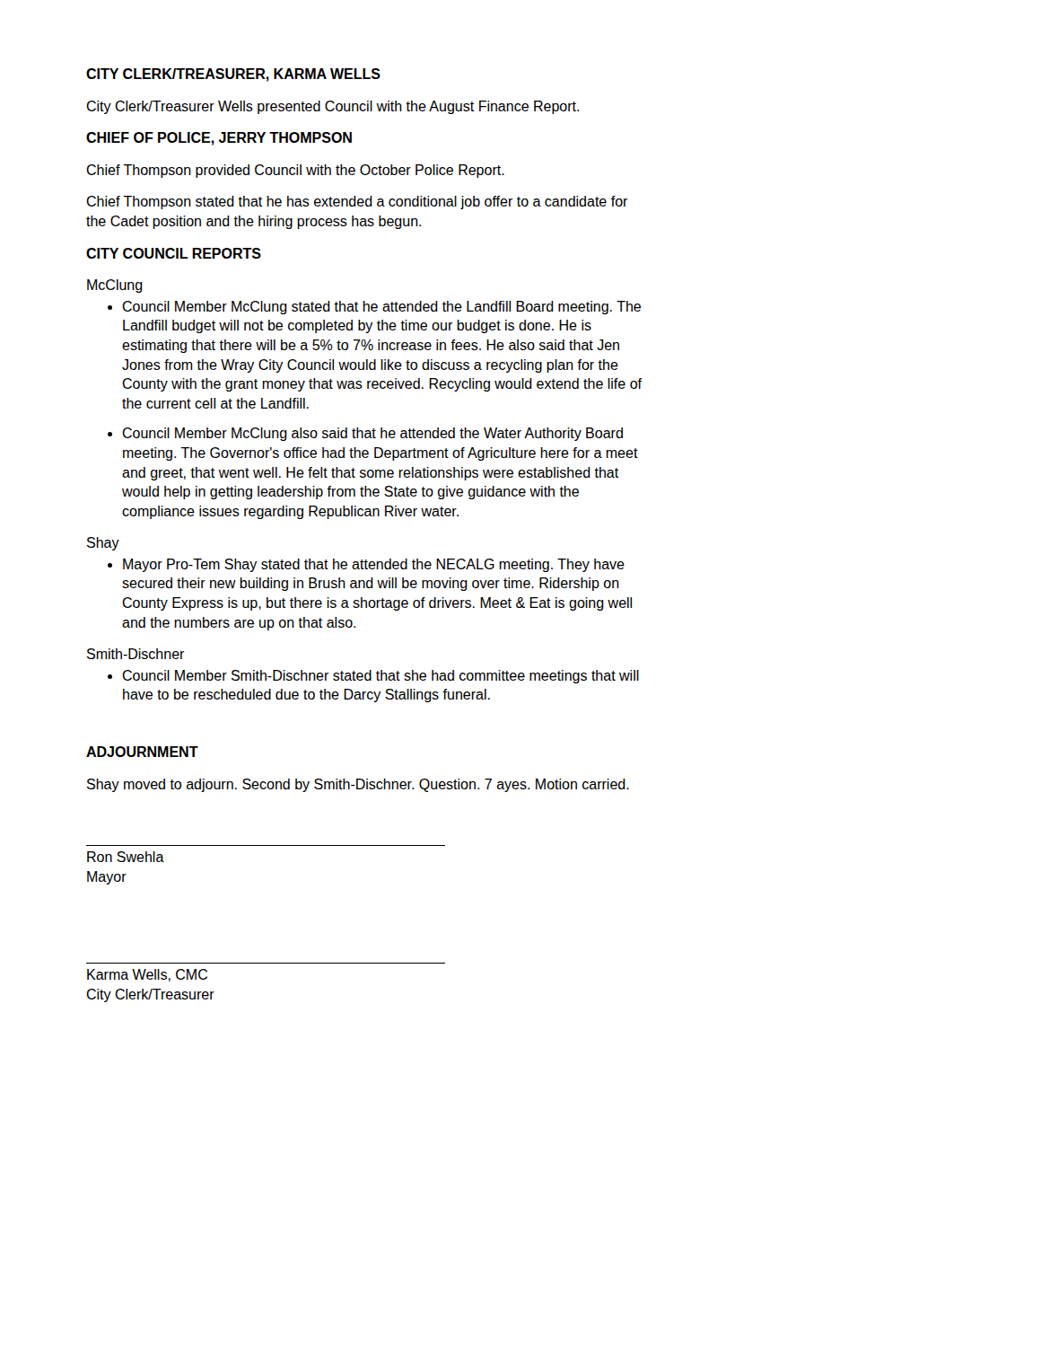CITY CLERK/TREASURER, KARMA WELLS
City Clerk/Treasurer Wells presented Council with the August Finance Report.
CHIEF OF POLICE, JERRY THOMPSON
Chief Thompson provided Council with the October Police Report.
Chief Thompson stated that he has extended a conditional job offer to a candidate for the Cadet position and the hiring process has begun.
CITY COUNCIL REPORTS
McClung
Council Member McClung stated that he attended the Landfill Board meeting. The Landfill budget will not be completed by the time our budget is done. He is estimating that there will be a 5% to 7% increase in fees. He also said that Jen Jones from the Wray City Council would like to discuss a recycling plan for the County with the grant money that was received. Recycling would extend the life of the current cell at the Landfill.
Council Member McClung also said that he attended the Water Authority Board meeting. The Governor's office had the Department of Agriculture here for a meet and greet, that went well. He felt that some relationships were established that would help in getting leadership from the State to give guidance with the compliance issues regarding Republican River water.
Shay
Mayor Pro-Tem Shay stated that he attended the NECALG meeting. They have secured their new building in Brush and will be moving over time. Ridership on County Express is up, but there is a shortage of drivers. Meet & Eat is going well and the numbers are up on that also.
Smith-Dischner
Council Member Smith-Dischner stated that she had committee meetings that will have to be rescheduled due to the Darcy Stallings funeral.
ADJOURNMENT
Shay moved to adjourn. Second by Smith-Dischner. Question. 7 ayes. Motion carried.
Ron Swehla
Mayor
Karma Wells, CMC
City Clerk/Treasurer